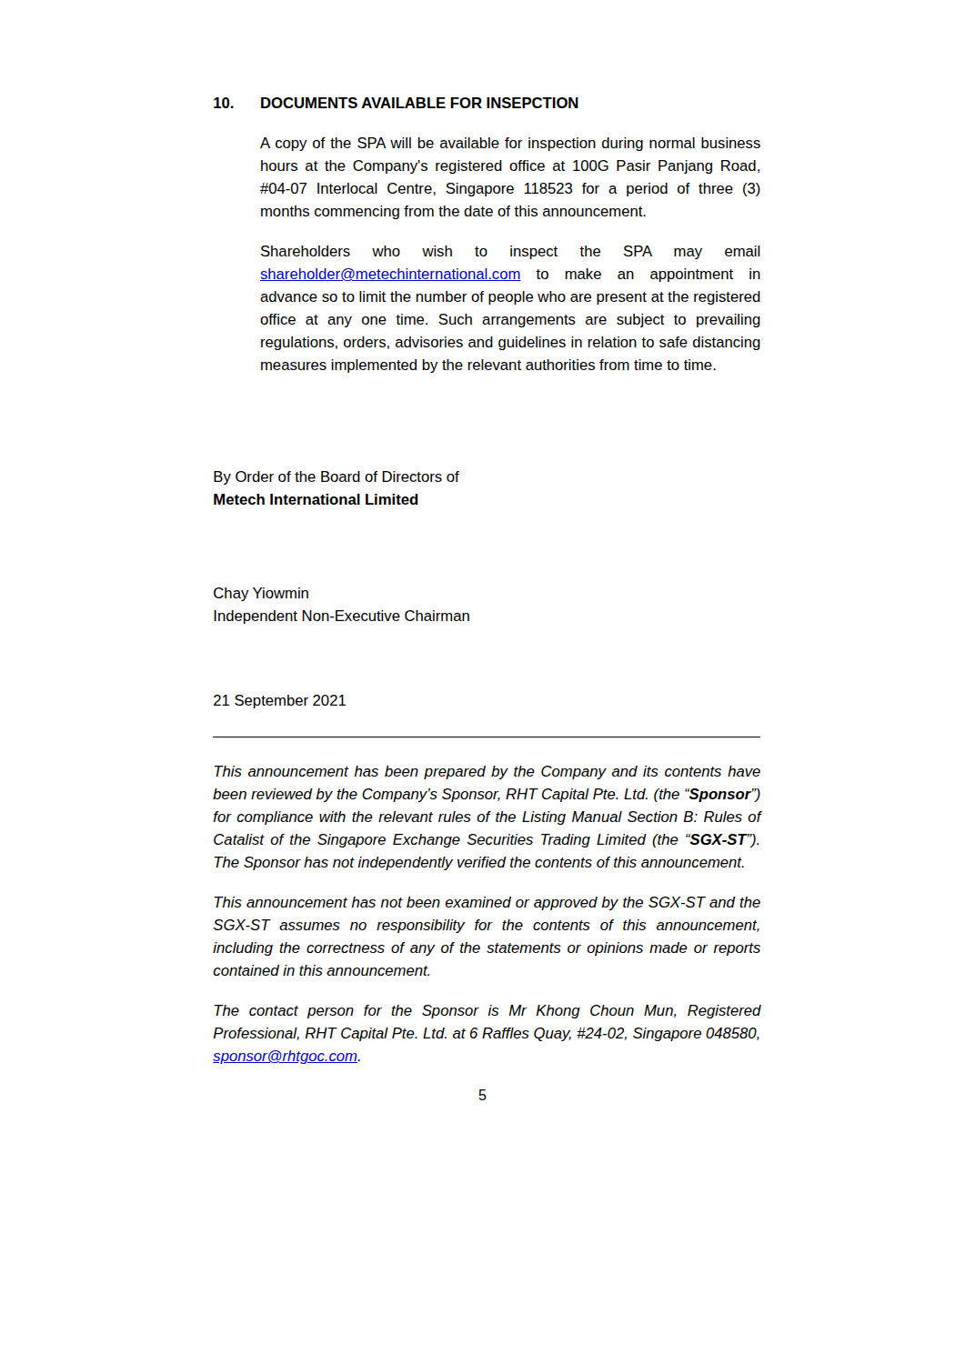10. DOCUMENTS AVAILABLE FOR INSEPCTION
A copy of the SPA will be available for inspection during normal business hours at the Company's registered office at 100G Pasir Panjang Road, #04-07 Interlocal Centre, Singapore 118523 for a period of three (3) months commencing from the date of this announcement.
Shareholders who wish to inspect the SPA may email shareholder@metechinternational.com to make an appointment in advance so to limit the number of people who are present at the registered office at any one time. Such arrangements are subject to prevailing regulations, orders, advisories and guidelines in relation to safe distancing measures implemented by the relevant authorities from time to time.
By Order of the Board of Directors of
Metech International Limited
Chay Yiowmin
Independent Non-Executive Chairman
21 September 2021
This announcement has been prepared by the Company and its contents have been reviewed by the Company’s Sponsor, RHT Capital Pte. Ltd. (the “Sponsor”) for compliance with the relevant rules of the Listing Manual Section B: Rules of Catalist of the Singapore Exchange Securities Trading Limited (the “SGX-ST”). The Sponsor has not independently verified the contents of this announcement.
This announcement has not been examined or approved by the SGX-ST and the SGX-ST assumes no responsibility for the contents of this announcement, including the correctness of any of the statements or opinions made or reports contained in this announcement.
The contact person for the Sponsor is Mr Khong Choun Mun, Registered Professional, RHT Capital Pte. Ltd. at 6 Raffles Quay, #24-02, Singapore 048580, sponsor@rhtgoc.com.
5